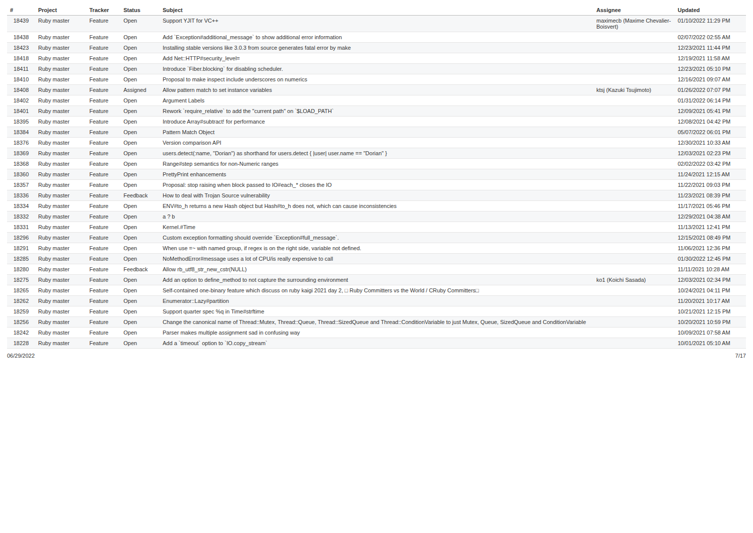| # | Project | Tracker | Status | Subject | Assignee | Updated |
| --- | --- | --- | --- | --- | --- | --- |
| 18439 | Ruby master | Feature | Open | Support YJIT for VC++ | maximecb (Maxime Chevalier-Boisvert) | 01/10/2022 11:29 PM |
| 18438 | Ruby master | Feature | Open | Add `Exception#additional_message` to show additional error information | | 02/07/2022 02:55 AM |
| 18423 | Ruby master | Feature | Open | Installing stable versions like 3.0.3 from source generates fatal error by make | | 12/23/2021 11:44 PM |
| 18418 | Ruby master | Feature | Open | Add Net::HTTP#security_level= | | 12/19/2021 11:58 AM |
| 18411 | Ruby master | Feature | Open | Introduce `Fiber.blocking` for disabling scheduler. | | 12/23/2021 05:10 PM |
| 18410 | Ruby master | Feature | Open | Proposal to make inspect include underscores on numerics | | 12/16/2021 09:07 AM |
| 18408 | Ruby master | Feature | Assigned | Allow pattern match to set instance variables | ktsj (Kazuki Tsujimoto) | 01/26/2022 07:07 PM |
| 18402 | Ruby master | Feature | Open | Argument Labels | | 01/31/2022 06:14 PM |
| 18401 | Ruby master | Feature | Open | Rework `require_relative` to add the "current path" on `$LOAD_PATH` | | 12/09/2021 05:41 PM |
| 18395 | Ruby master | Feature | Open | Introduce Array#subtract! for performance | | 12/08/2021 04:42 PM |
| 18384 | Ruby master | Feature | Open | Pattern Match Object | | 05/07/2022 06:01 PM |
| 18376 | Ruby master | Feature | Open | Version comparison API | | 12/30/2021 10:33 AM |
| 18369 | Ruby master | Feature | Open | users.detect(:name, "Dorian") as shorthand for users.detect { /user/ user.name == "Dorian" } | | 12/03/2021 02:23 PM |
| 18368 | Ruby master | Feature | Open | Range#step semantics for non-Numeric ranges | | 02/02/2022 03:42 PM |
| 18360 | Ruby master | Feature | Open | PrettyPrint enhancements | | 11/24/2021 12:15 AM |
| 18357 | Ruby master | Feature | Open | Proposal: stop raising when block passed to IO#each_* closes the IO | | 11/22/2021 09:03 PM |
| 18336 | Ruby master | Feature | Feedback | How to deal with Trojan Source vulnerability | | 11/23/2021 08:39 PM |
| 18334 | Ruby master | Feature | Open | ENV#to_h returns a new Hash object but Hash#to_h does not, which can cause inconsistencies | | 11/17/2021 05:46 PM |
| 18332 | Ruby master | Feature | Open | a ? b | | 12/29/2021 04:38 AM |
| 18331 | Ruby master | Feature | Open | Kernel.#Time | | 11/13/2021 12:41 PM |
| 18296 | Ruby master | Feature | Open | Custom exception formatting should override `Exception#full_message`. | | 12/15/2021 08:49 PM |
| 18291 | Ruby master | Feature | Open | When use =~ with named group, if regex is on the right side, variable not defined. | | 11/06/2021 12:36 PM |
| 18285 | Ruby master | Feature | Open | NoMethodError#message uses a lot of CPU/is really expensive to call | | 01/30/2022 12:45 PM |
| 18280 | Ruby master | Feature | Feedback | Allow rb_utf8_str_new_cstr(NULL) | | 11/11/2021 10:28 AM |
| 18275 | Ruby master | Feature | Open | Add an option to define_method to not capture the surrounding environment | ko1 (Koichi Sasada) | 12/03/2021 02:34 PM |
| 18265 | Ruby master | Feature | Open | Self-contained one-binary feature which discuss on ruby kaigi 2021 day 2, □ Ruby Committers vs the World / CRuby Committers□ | | 10/24/2021 04:11 PM |
| 18262 | Ruby master | Feature | Open | Enumerator::Lazy#partition | | 11/20/2021 10:17 AM |
| 18259 | Ruby master | Feature | Open | Support quarter spec %q in Time#strftime | | 10/21/2021 12:15 PM |
| 18256 | Ruby master | Feature | Open | Change the canonical name of Thread::Mutex, Thread::Queue, Thread::SizedQueue and Thread::ConditionVariable to just Mutex, Queue, SizedQueue and ConditionVariable | | 10/20/2021 10:59 PM |
| 18242 | Ruby master | Feature | Open | Parser makes multiple assignment sad in confusing way | | 10/09/2021 07:58 AM |
| 18228 | Ruby master | Feature | Open | Add a `timeout` option to `IO.copy_stream` | | 10/01/2021 05:10 AM |
06/29/2022 7/17